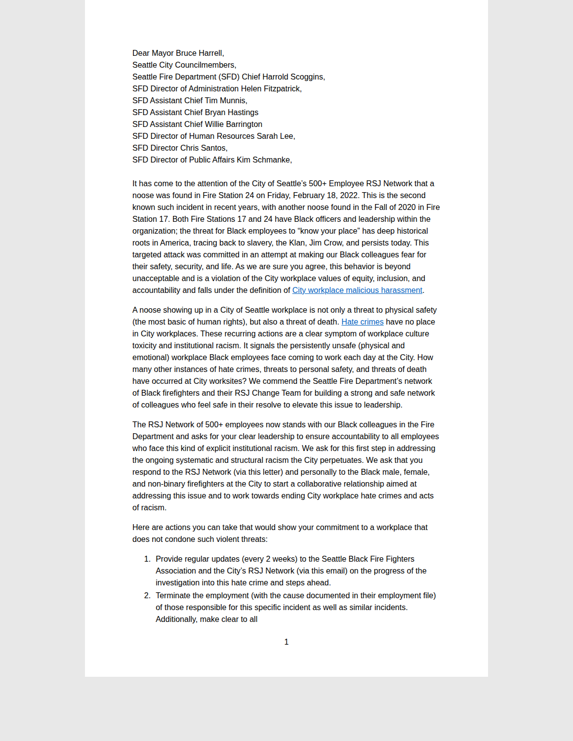Dear Mayor Bruce Harrell, Seattle City Councilmembers, Seattle Fire Department (SFD) Chief Harrold Scoggins, SFD Director of Administration Helen Fitzpatrick, SFD Assistant Chief Tim Munnis, SFD Assistant Chief Bryan Hastings SFD Assistant Chief Willie Barrington SFD Director of Human Resources Sarah Lee, SFD Director Chris Santos, SFD Director of Public Affairs Kim Schmanke,
It has come to the attention of the City of Seattle’s 500+ Employee RSJ Network that a noose was found in Fire Station 24 on Friday, February 18, 2022. This is the second known such incident in recent years, with another noose found in the Fall of 2020 in Fire Station 17. Both Fire Stations 17 and 24 have Black officers and leadership within the organization; the threat for Black employees to “know your place” has deep historical roots in America, tracing back to slavery, the Klan, Jim Crow, and persists today. This targeted attack was committed in an attempt at making our Black colleagues fear for their safety, security, and life. As we are sure you agree, this behavior is beyond unacceptable and is a violation of the City workplace values of equity, inclusion, and accountability and falls under the definition of City workplace malicious harassment.
A noose showing up in a City of Seattle workplace is not only a threat to physical safety (the most basic of human rights), but also a threat of death. Hate crimes have no place in City workplaces. These recurring actions are a clear symptom of workplace culture toxicity and institutional racism. It signals the persistently unsafe (physical and emotional) workplace Black employees face coming to work each day at the City. How many other instances of hate crimes, threats to personal safety, and threats of death have occurred at City worksites? We commend the Seattle Fire Department’s network of Black firefighters and their RSJ Change Team for building a strong and safe network of colleagues who feel safe in their resolve to elevate this issue to leadership.
The RSJ Network of 500+ employees now stands with our Black colleagues in the Fire Department and asks for your clear leadership to ensure accountability to all employees who face this kind of explicit institutional racism. We ask for this first step in addressing the ongoing systematic and structural racism the City perpetuates. We ask that you respond to the RSJ Network (via this letter) and personally to the Black male, female, and non-binary firefighters at the City to start a collaborative relationship aimed at addressing this issue and to work towards ending City workplace hate crimes and acts of racism.
Here are actions you can take that would show your commitment to a workplace that does not condone such violent threats:
Provide regular updates (every 2 weeks) to the Seattle Black Fire Fighters Association and the City’s RSJ Network (via this email) on the progress of the investigation into this hate crime and steps ahead.
Terminate the employment (with the cause documented in their employment file) of those responsible for this specific incident as well as similar incidents. Additionally, make clear to all
1